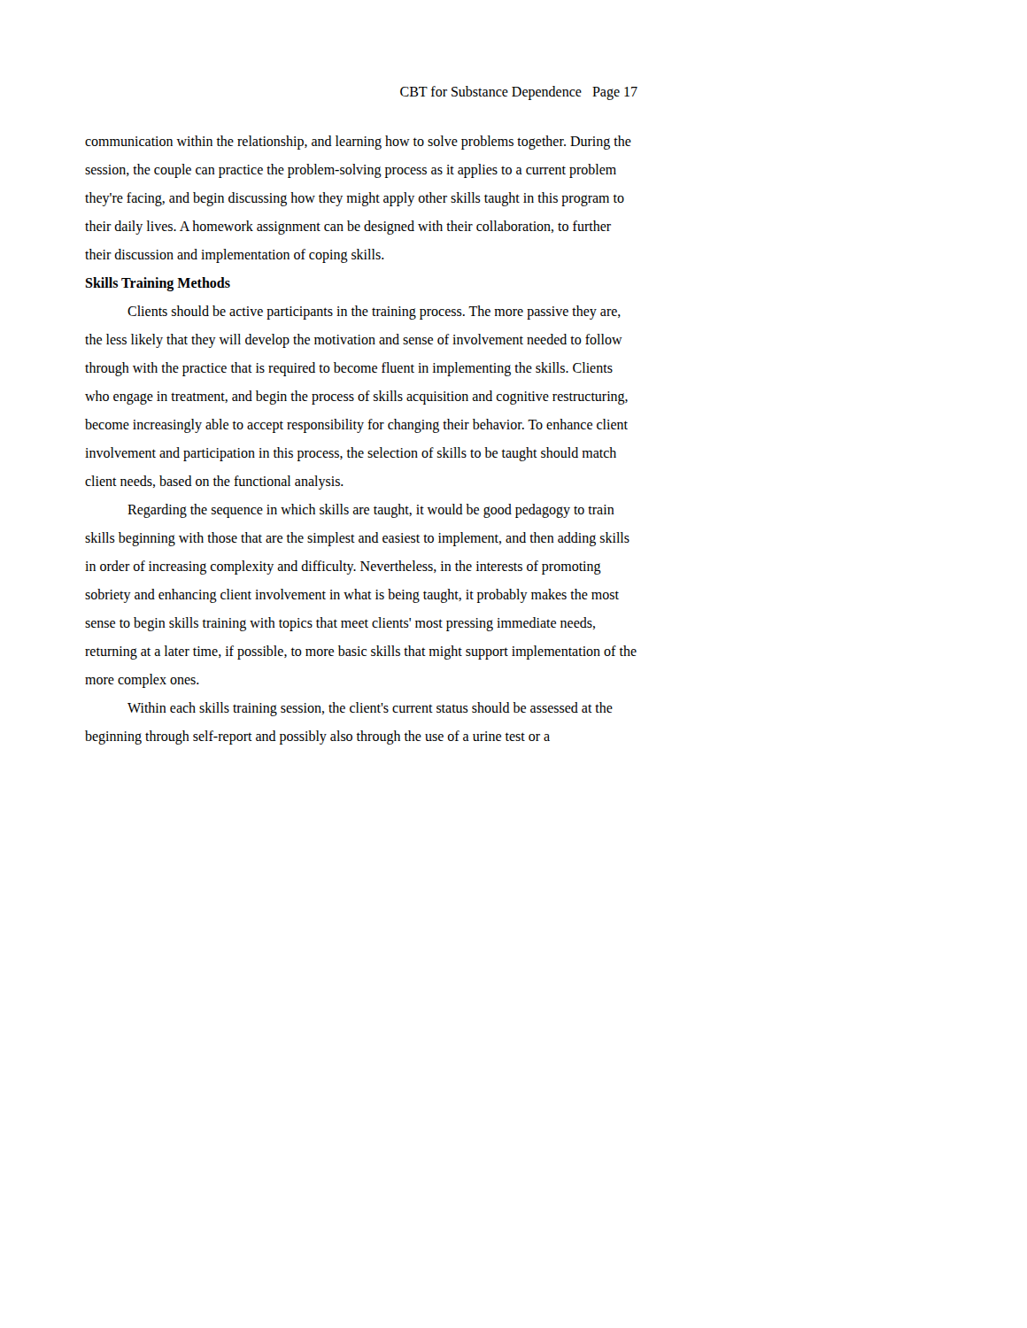CBT for Substance Dependence Page 17
communication within the relationship, and learning how to solve problems together. During the session, the couple can practice the problem-solving process as it applies to a current problem they're facing, and begin discussing how they might apply other skills taught in this program to their daily lives. A homework assignment can be designed with their collaboration, to further their discussion and implementation of coping skills.
Skills Training Methods
Clients should be active participants in the training process. The more passive they are, the less likely that they will develop the motivation and sense of involvement needed to follow through with the practice that is required to become fluent in implementing the skills. Clients who engage in treatment, and begin the process of skills acquisition and cognitive restructuring, become increasingly able to accept responsibility for changing their behavior. To enhance client involvement and participation in this process, the selection of skills to be taught should match client needs, based on the functional analysis.
Regarding the sequence in which skills are taught, it would be good pedagogy to train skills beginning with those that are the simplest and easiest to implement, and then adding skills in order of increasing complexity and difficulty. Nevertheless, in the interests of promoting sobriety and enhancing client involvement in what is being taught, it probably makes the most sense to begin skills training with topics that meet clients' most pressing immediate needs, returning at a later time, if possible, to more basic skills that might support implementation of the more complex ones.
Within each skills training session, the client's current status should be assessed at the beginning through self-report and possibly also through the use of a urine test or a